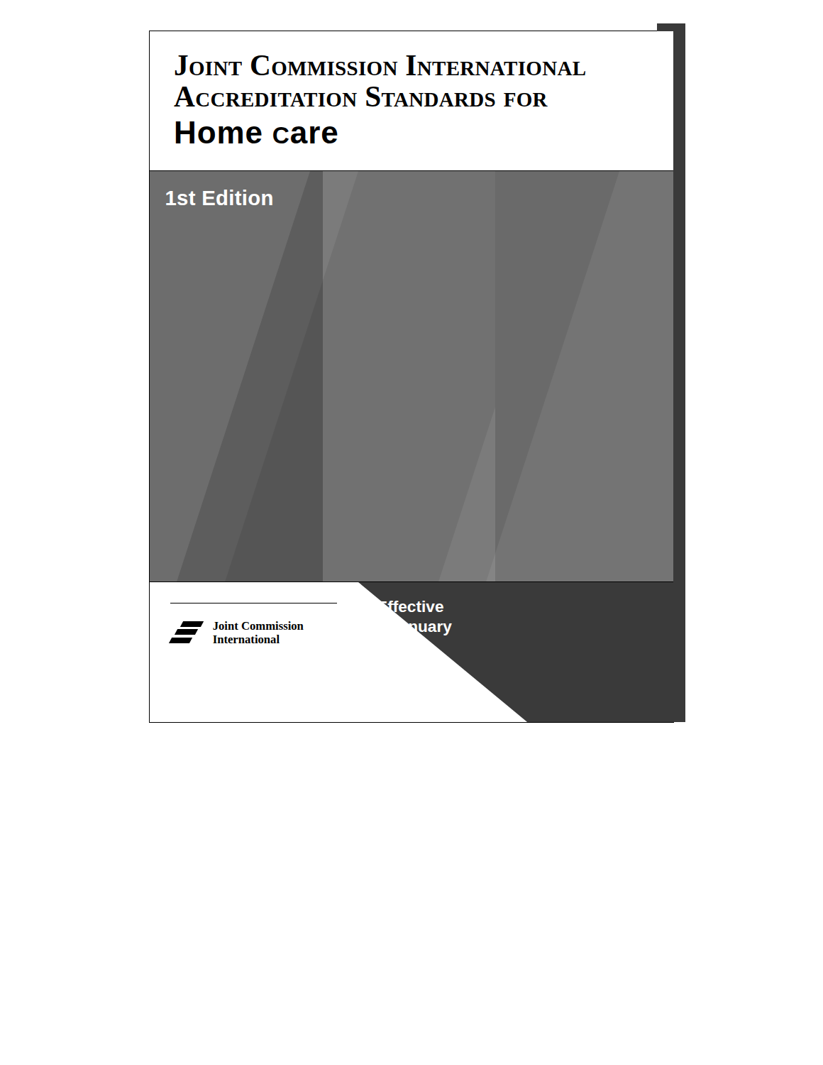Joint Commission International Accreditation Standards for Home Care
1st Edition
Joint Commission
International
Effective
1 January
2012